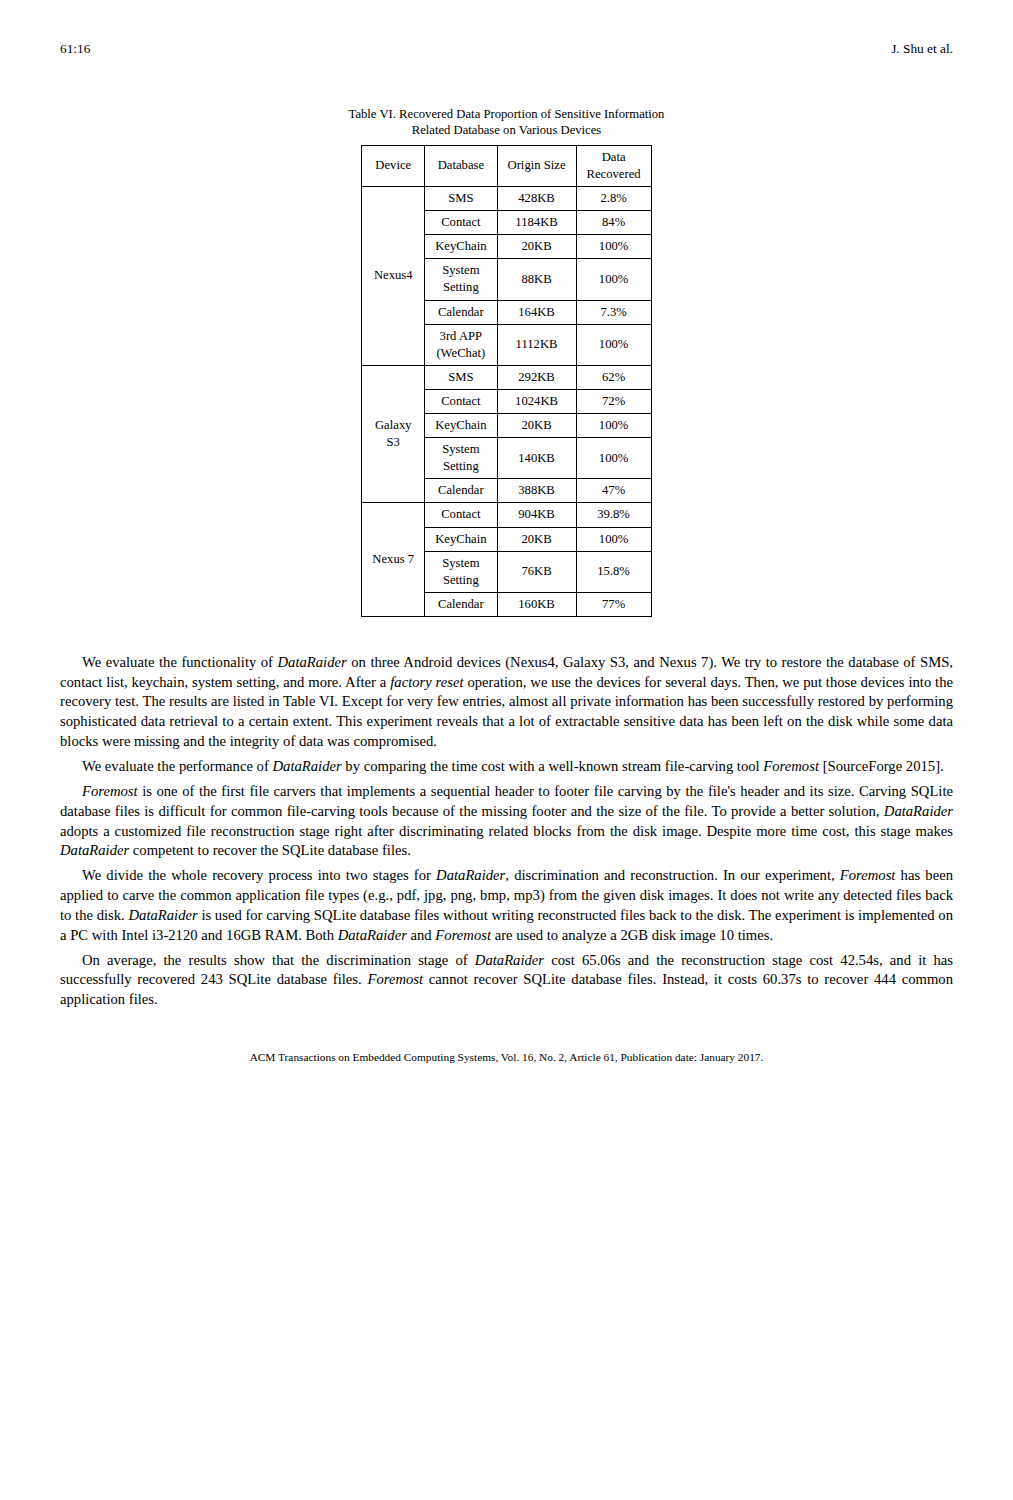61:16 J. Shu et al.
Table VI. Recovered Data Proportion of Sensitive Information
Related Database on Various Devices
| Device | Database | Origin Size | Data Recovered |
| --- | --- | --- | --- |
| Nexus4 | SMS | 428KB | 2.8% |
| Contact | 1184KB | 84% |
| KeyChain | 20KB | 100% |
| System Setting | 88KB | 100% |
| Calendar | 164KB | 7.3% |
| 3rd APP (WeChat) | 1112KB | 100% |
| Galaxy S3 | SMS | 292KB | 62% |
| Contact | 1024KB | 72% |
| KeyChain | 20KB | 100% |
| System Setting | 140KB | 100% |
| Calendar | 388KB | 47% |
| Nexus 7 | Contact | 904KB | 39.8% |
| KeyChain | 20KB | 100% |
| System Setting | 76KB | 15.8% |
| Calendar | 160KB | 77% |
We evaluate the functionality of DataRaider on three Android devices (Nexus4, Galaxy S3, and Nexus 7). We try to restore the database of SMS, contact list, keychain, system setting, and more. After a factory reset operation, we use the devices for several days. Then, we put those devices into the recovery test. The results are listed in Table VI. Except for very few entries, almost all private information has been successfully restored by performing sophisticated data retrieval to a certain extent. This experiment reveals that a lot of extractable sensitive data has been left on the disk while some data blocks were missing and the integrity of data was compromised.
We evaluate the performance of DataRaider by comparing the time cost with a well-known stream file-carving tool Foremost [SourceForge 2015].
Foremost is one of the first file carvers that implements a sequential header to footer file carving by the file's header and its size. Carving SQLite database files is difficult for common file-carving tools because of the missing footer and the size of the file. To provide a better solution, DataRaider adopts a customized file reconstruction stage right after discriminating related blocks from the disk image. Despite more time cost, this stage makes DataRaider competent to recover the SQLite database files.
We divide the whole recovery process into two stages for DataRaider, discrimination and reconstruction. In our experiment, Foremost has been applied to carve the common application file types (e.g., pdf, jpg, png, bmp, mp3) from the given disk images. It does not write any detected files back to the disk. DataRaider is used for carving SQLite database files without writing reconstructed files back to the disk. The experiment is implemented on a PC with Intel i3-2120 and 16GB RAM. Both DataRaider and Foremost are used to analyze a 2GB disk image 10 times.
On average, the results show that the discrimination stage of DataRaider cost 65.06s and the reconstruction stage cost 42.54s, and it has successfully recovered 243 SQLite database files. Foremost cannot recover SQLite database files. Instead, it costs 60.37s to recover 444 common application files.
ACM Transactions on Embedded Computing Systems, Vol. 16, No. 2, Article 61, Publication date: January 2017.